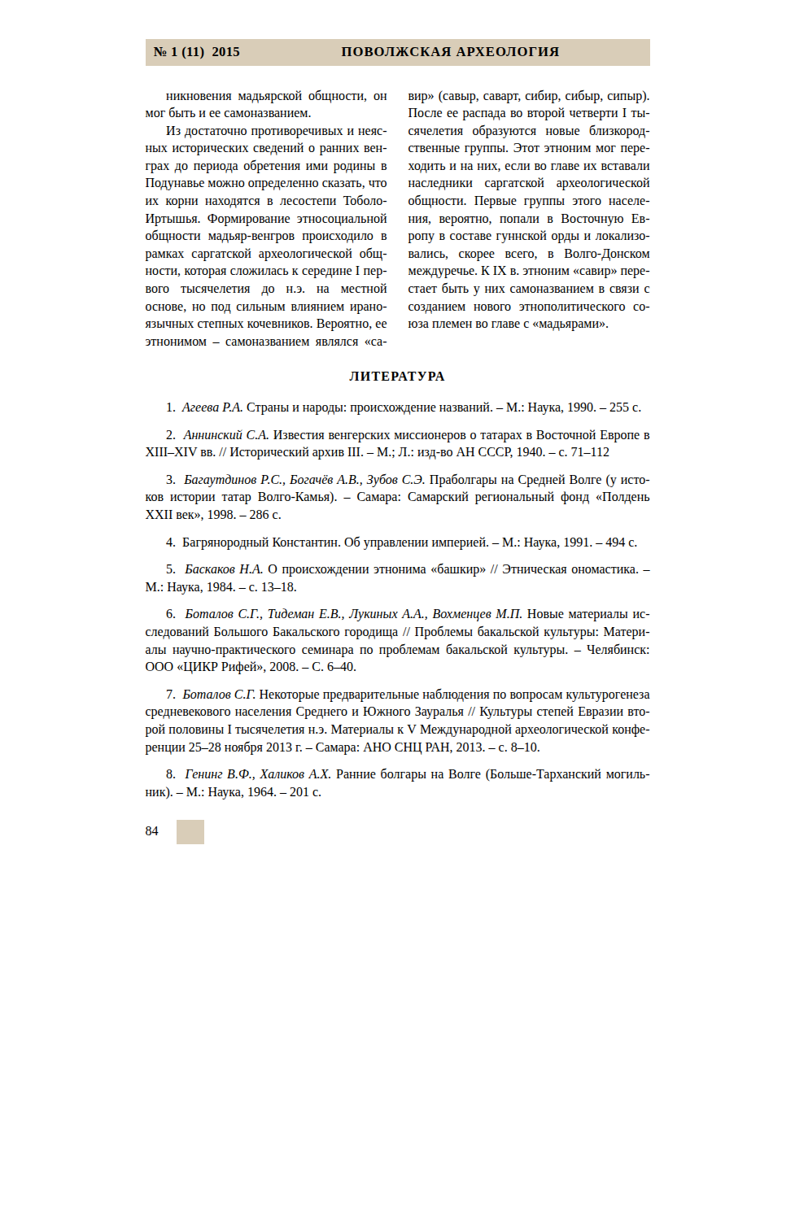№ 1 (11) 2015
ПОВОЛЖСКАЯ АРХЕОЛОГИЯ
никновения мадьярской общности, он мог быть и ее самоназванием.
Из достаточно противоречивых и неясных исторических сведений о ранних венграх до периода обретения ими родины в Подунавье можно определенно сказать, что их корни находятся в лесостепи Тоболо-Иртышья. Формирование этносоциальной общности мадьяр-венгров происходило в рамках саргатской археологической общности, которая сложилась к середине I первого тысячелетия до н.э. на местной основе, но под сильным влиянием ираноязычных степных кочевников. Вероятно, ее этнонимом – самоназванием являлся «савир» (савыр, саварт, сибир, сибыр, сипыр). После ее распада во второй четверти I тысячелетия образуются новые близкородственные группы. Этот этноним мог переходить и на них, если во главе их вставали наследники саргатской археологической общности. Первые группы этого населения, вероятно, попали в Восточную Европу в составе гуннской орды и локализовались, скорее всего, в Волго-Донском междуречье. К IX в. этноним «савир» перестает быть у них самоназванием в связи с созданием нового этнополитического союза племен во главе с «мадьярами».
ЛИТЕРАТУРА
1. Агеева Р.А. Страны и народы: происхождение названий. – М.: Наука, 1990. – 255 с.
2. Аннинский С.А. Известия венгерских миссионеров о татарах в Восточной Европе в XIII–XIV вв. // Исторический архив III. – М.; Л.: изд-во АН СССР, 1940. – с. 71–112
3. Багаутдинов Р.С., Богачёв А.В., Зубов С.Э. Праболгары на Средней Волге (у истоков истории татар Волго-Камья). – Самара: Самарский региональный фонд «Полдень XXII век», 1998. – 286 с.
4. Багрянородный Константин. Об управлении империей. – М.: Наука, 1991. – 494 с.
5. Баскаков Н.А. О происхождении этнонима «башкир» // Этническая ономастика. – М.: Наука, 1984. – с. 13–18.
6. Боталов С.Г., Тидеман Е.В., Лукиных А.А., Вохменцев М.П. Новые материалы исследований Большого Бакальского городища // Проблемы бакальской культуры: Материалы научно-практического семинара по проблемам бакальской культуры. – Челябинск: ООО «ЦИКР Рифей», 2008. – С. 6–40.
7. Боталов С.Г. Некоторые предварительные наблюдения по вопросам культурогенеза средневекового населения Среднего и Южного Зауралья // Культуры степей Евразии второй половины I тысячелетия н.э. Материалы к V Международной археологической конференции 25–28 ноября 2013 г. – Самара: АНО СНЦ РАН, 2013. – с. 8–10.
8. Генинг В.Ф., Халиков А.Х. Ранние болгары на Волге (Больше-Тарханский могильник). – М.: Наука, 1964. – 201 с.
84